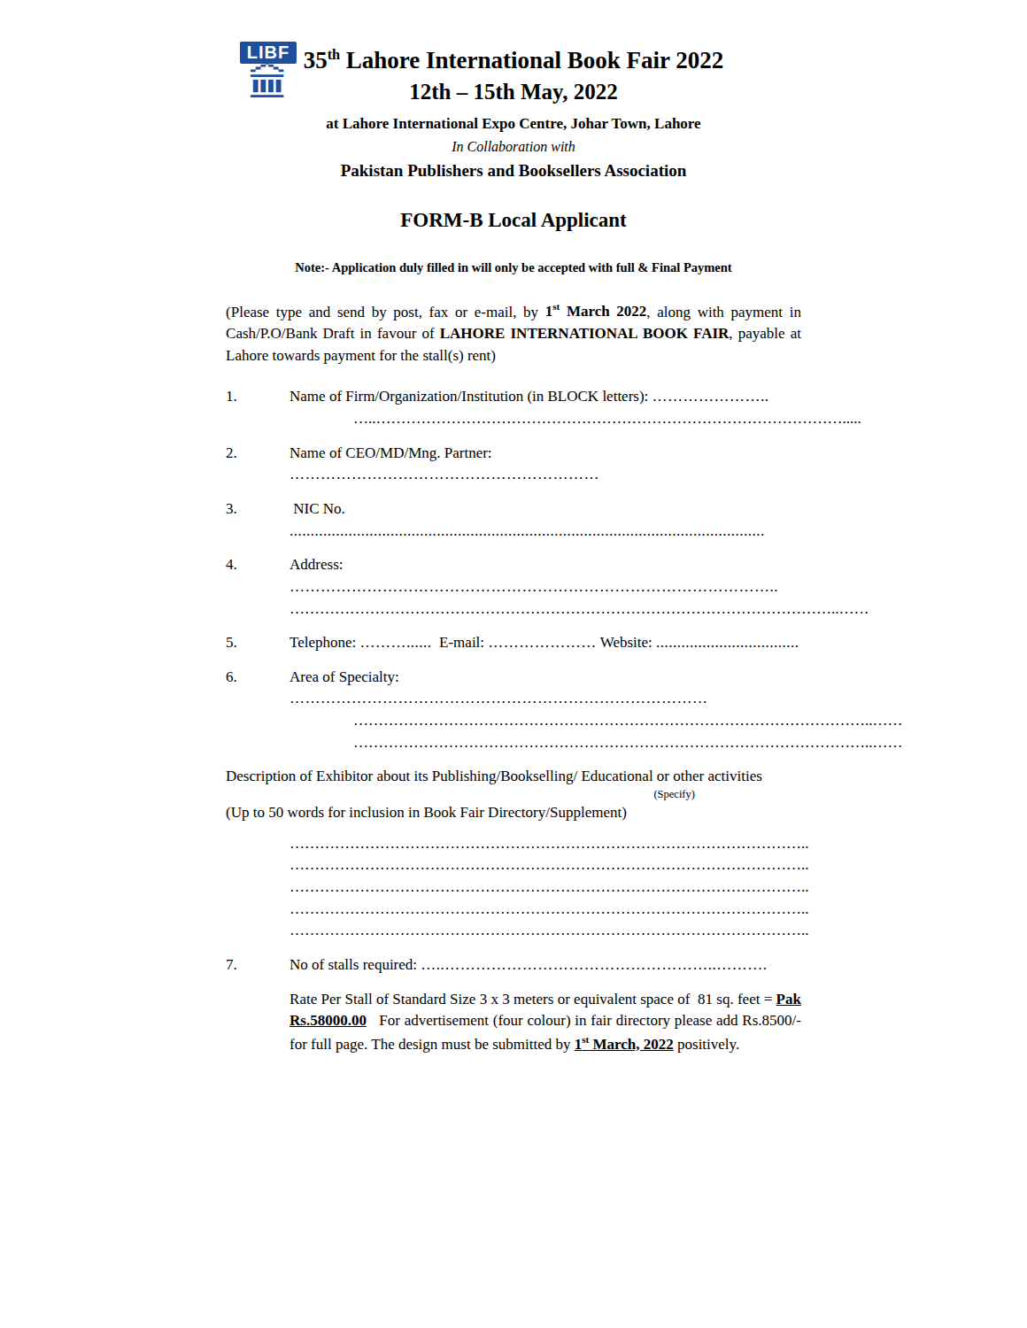LIBF
🏛
35th Lahore International Book Fair 2022
12th – 15th May, 2022
at Lahore International Expo Centre, Johar Town, Lahore
In Collaboration with
Pakistan Publishers and Booksellers Association
FORM-B Local Applicant
Note:- Application duly filled in will only be accepted with full & Final Payment
(Please type and send by post, fax or e-mail, by 1st March 2022, along with payment in Cash/P.O/Bank Draft in favour of LAHORE INTERNATIONAL BOOK FAIR, payable at Lahore towards payment for the stall(s) rent)
1. Name of Firm/Organization/Institution (in BLOCK letters): ………………….. …..………………………………………………………………………………….....
2. Name of CEO/MD/Mng. Partner: ……………………………………………………
3. NIC No. .................................................................................................................
4. Address: ………………………………………………………………………………….. ………………………………………………………………………………………………..……
5. Telephone: ………...... E-mail: ………………… Website: ..................................
6. Area of Specialty: ……………………………………………………………………… …………………………………………………………………………………………..…… …………………………………………………………………………………………..……
Description of Exhibitor about its Publishing/Bookselling/ Educational or other activities (Specify) (Up to 50 words for inclusion in Book Fair Directory/Supplement)
………………………………………………………………………………………….. ………………………………………………………………………………………….. ………………………………………………………………………………………….. ………………………………………………………………………………………….. …………………………………………………………………………………………..
7. No of stalls required: …..……………………………………………..……….
Rate Per Stall of Standard Size 3 x 3 meters or equivalent space of 81 sq. feet = Pak Rs.58000.00 For advertisement (four colour) in fair directory please add Rs.8500/- for full page. The design must be submitted by 1st March, 2022 positively.